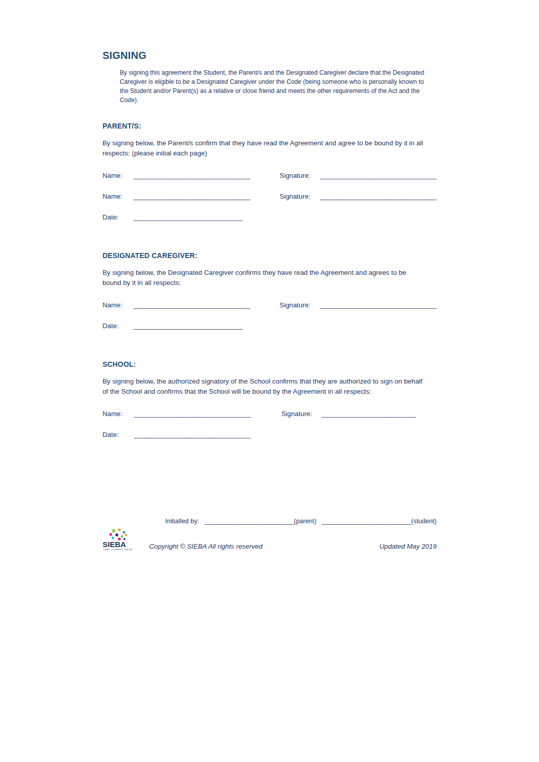SIGNING
By signing this agreement the Student, the Parent/s and the Designated Caregiver declare that the Designated Caregiver is eligible to be a Designated Caregiver under the Code (being someone who is personally known to the Student and/or Parent(s) as a relative or close friend and meets the other requirements of the Act and the Code).
PARENT/S:
By signing below, the Parent/s confirm that they have read the Agreement and agree to be bound by it in all respects: (please initial each page)
| Name: | _______________________________ | | Signature: | _______________________________ |
| Name: | _______________________________ | | Signature: | _______________________________ |
| Date: | _____________________________ |
DESIGNATED CAREGIVER:
By signing below, the Designated Caregiver confirms they have read the Agreement and agrees to be bound by it in all respects:
| Name: | _______________________________ | | Signature: | _______________________________ |
| Date: | _____________________________ |
SCHOOL:
By signing below, the authorized signatory of the School confirms that they are authorized to sign on behalf of the School and confirms that the School will be bound by the Agreement in all respects:
| Name: | _______________________________ | | Signature: | _________________________ |
| Date: | _______________________________ |
Initialled by: _________________________(parent) _________________________(student)
SIEBA LEAD CONNECT GROW
Copyright © SIEBA All rights reserved
Updated May 2019